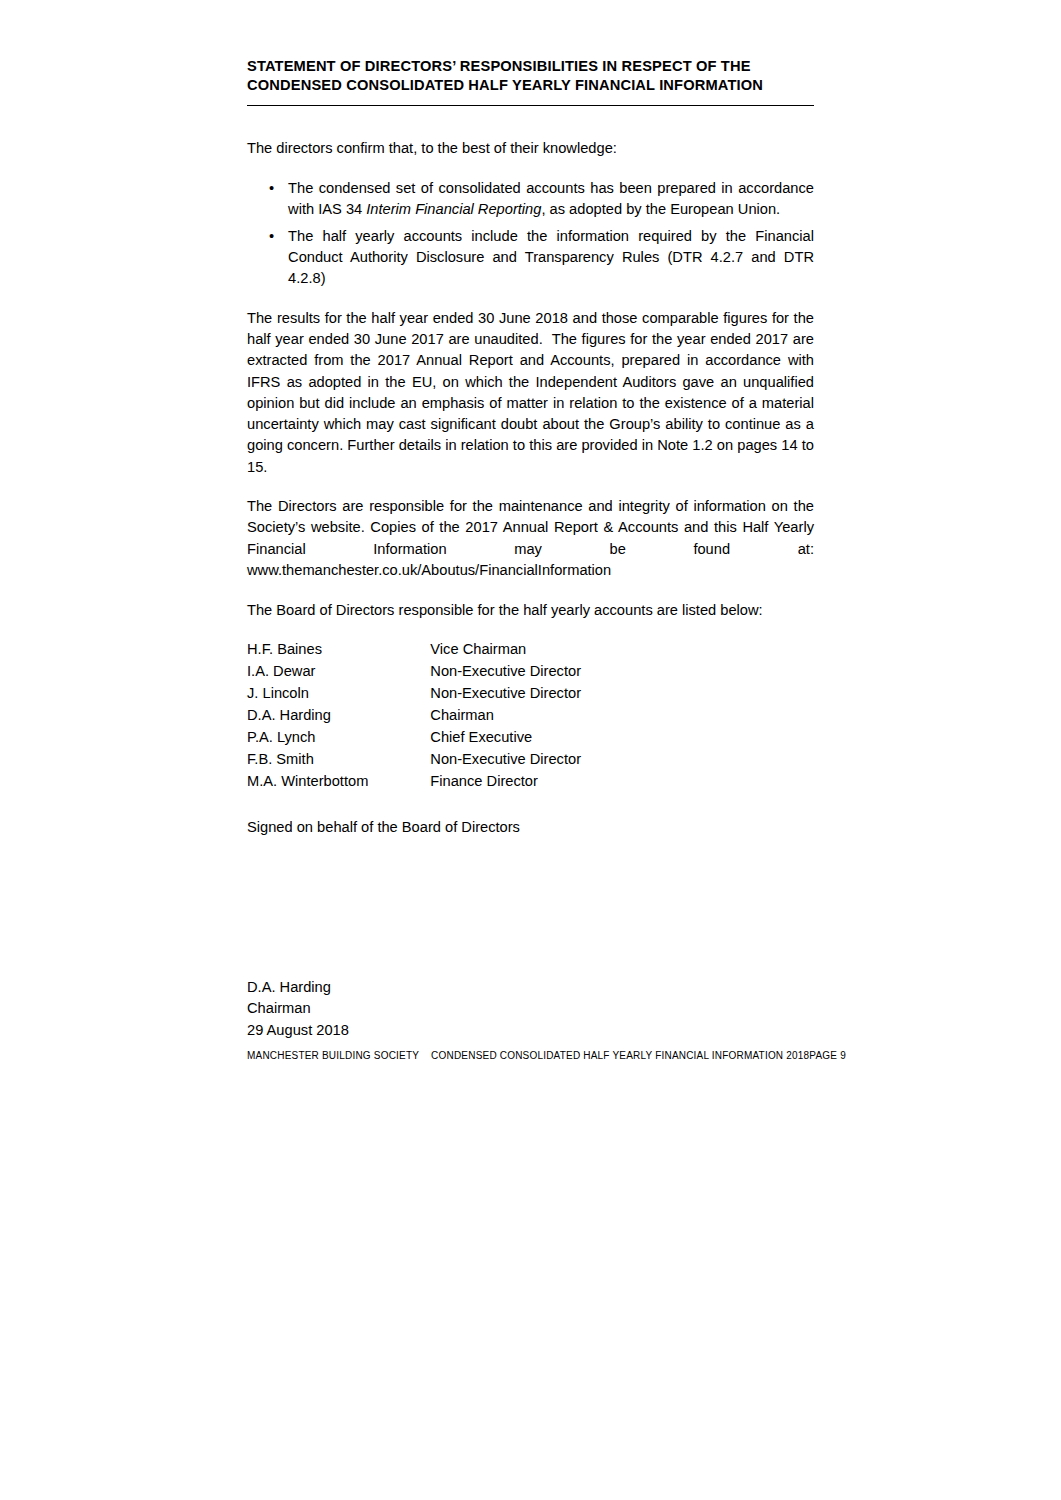Statement of Directors’ Responsibilities in Respect of the Condensed Consolidated Half Yearly Financial Information
The directors confirm that, to the best of their knowledge:
The condensed set of consolidated accounts has been prepared in accordance with IAS 34 Interim Financial Reporting, as adopted by the European Union.
The half yearly accounts include the information required by the Financial Conduct Authority Disclosure and Transparency Rules (DTR 4.2.7 and DTR 4.2.8)
The results for the half year ended 30 June 2018 and those comparable figures for the half year ended 30 June 2017 are unaudited. The figures for the year ended 2017 are extracted from the 2017 Annual Report and Accounts, prepared in accordance with IFRS as adopted in the EU, on which the Independent Auditors gave an unqualified opinion but did include an emphasis of matter in relation to the existence of a material uncertainty which may cast significant doubt about the Group’s ability to continue as a going concern. Further details in relation to this are provided in Note 1.2 on pages 14 to 15.
The Directors are responsible for the maintenance and integrity of information on the Society’s website. Copies of the 2017 Annual Report & Accounts and this Half Yearly Financial Information may be found at: www.themanchester.co.uk/Aboutus/FinancialInformation
The Board of Directors responsible for the half yearly accounts are listed below:
| H.F. Baines | Vice Chairman |
| I.A. Dewar | Non-Executive Director |
| J. Lincoln | Non-Executive Director |
| D.A. Harding | Chairman |
| P.A. Lynch | Chief Executive |
| F.B. Smith | Non-Executive Director |
| M.A. Winterbottom | Finance Director |
Signed on behalf of the Board of Directors
D.A. Harding
Chairman
29 August 2018
MANCHESTER BUILDING SOCIETY CONDENSED CONSOLIDATED HALF YEARLY FINANCIAL INFORMATION 2018 PAGE 9